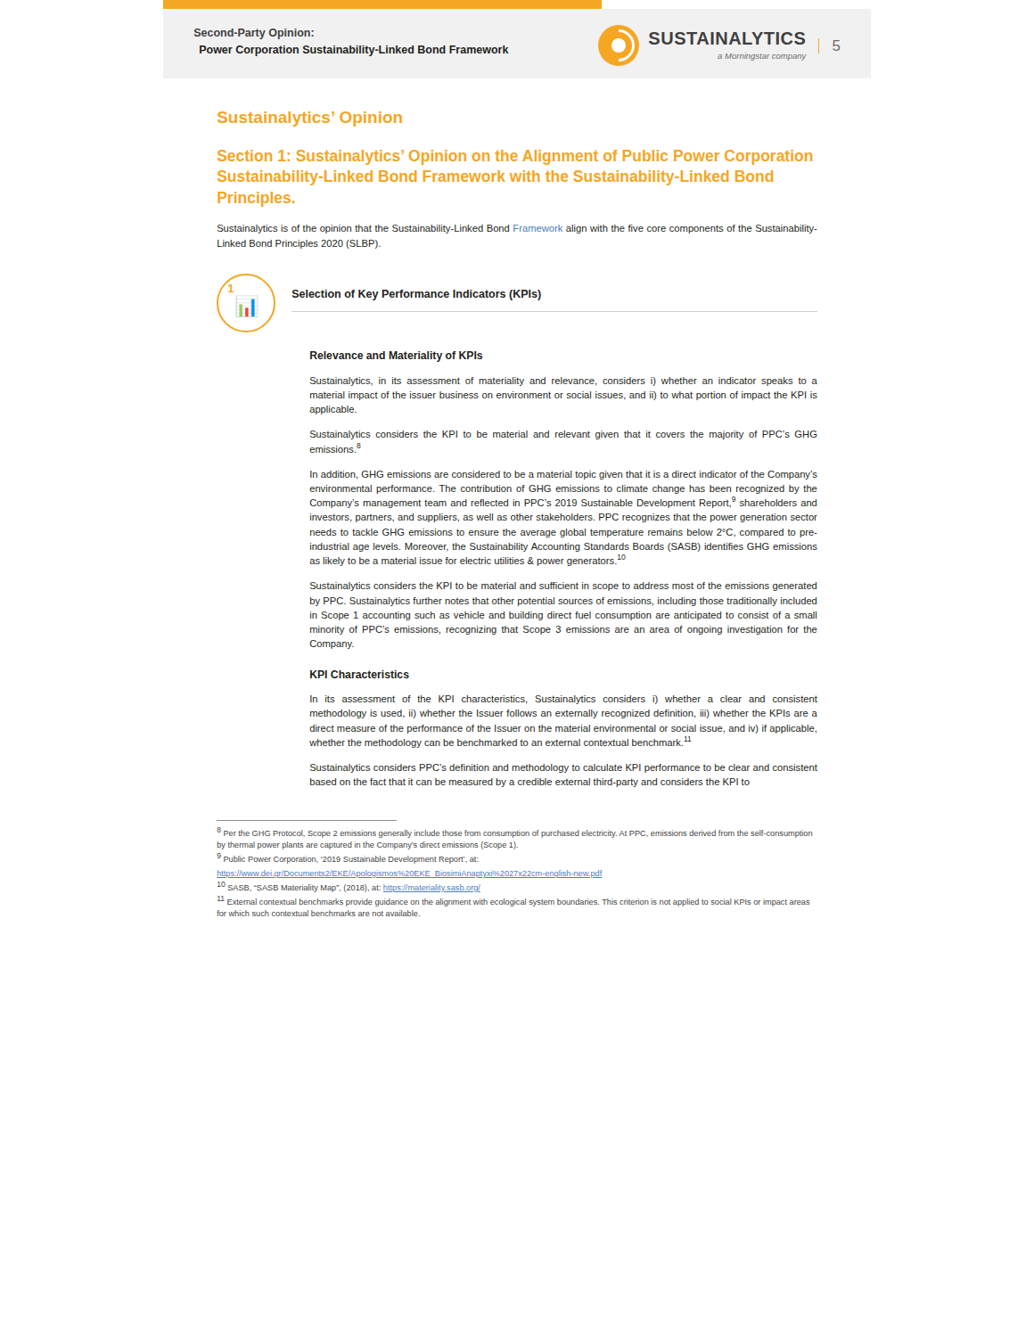Second-Party Opinion:
Power Corporation Sustainability-Linked Bond Framework
SUSTAINALYTICS
a Morningstar company
5
Sustainalytics’ Opinion
Section 1: Sustainalytics’ Opinion on the Alignment of Public Power Corporation Sustainability-Linked Bond Framework with the Sustainability-Linked Bond Principles.
Sustainalytics is of the opinion that the Sustainability-Linked Bond Framework align with the five core components of the Sustainability-Linked Bond Principles 2020 (SLBP).
1 📊
Selection of Key Performance Indicators (KPIs)
Relevance and Materiality of KPIs
Sustainalytics, in its assessment of materiality and relevance, considers i) whether an indicator speaks to a material impact of the issuer business on environment or social issues, and ii) to what portion of impact the KPI is applicable.
Sustainalytics considers the KPI to be material and relevant given that it covers the majority of PPC’s GHG emissions.8
In addition, GHG emissions are considered to be a material topic given that it is a direct indicator of the Company’s environmental performance. The contribution of GHG emissions to climate change has been recognized by the Company’s management team and reflected in PPC’s 2019 Sustainable Development Report,9 shareholders and investors, partners, and suppliers, as well as other stakeholders. PPC recognizes that the power generation sector needs to tackle GHG emissions to ensure the average global temperature remains below 2°C, compared to pre-industrial age levels. Moreover, the Sustainability Accounting Standards Boards (SASB) identifies GHG emissions as likely to be a material issue for electric utilities & power generators.10
Sustainalytics considers the KPI to be material and sufficient in scope to address most of the emissions generated by PPC. Sustainalytics further notes that other potential sources of emissions, including those traditionally included in Scope 1 accounting such as vehicle and building direct fuel consumption are anticipated to consist of a small minority of PPC’s emissions, recognizing that Scope 3 emissions are an area of ongoing investigation for the Company.
KPI Characteristics
In its assessment of the KPI characteristics, Sustainalytics considers i) whether a clear and consistent methodology is used, ii) whether the Issuer follows an externally recognized definition, iii) whether the KPIs are a direct measure of the performance of the Issuer on the material environmental or social issue, and iv) if applicable, whether the methodology can be benchmarked to an external contextual benchmark.11
Sustainalytics considers PPC’s definition and methodology to calculate KPI performance to be clear and consistent based on the fact that it can be measured by a credible external third-party and considers the KPI to
8 Per the GHG Protocol, Scope 2 emissions generally include those from consumption of purchased electricity. At PPC, emissions derived from the self-consumption by thermal power plants are captured in the Company’s direct emissions (Scope 1).
9 Public Power Corporation, ‘2019 Sustainable Development Report’, at:
https://www.dei.gr/Documents2/EKE/Apologismos%20EKE_BiosimiAnaptyxi%2027x22cm-english-new.pdf
10 SASB, “SASB Materiality Map”, (2018), at: https://materiality.sasb.org/
11 External contextual benchmarks provide guidance on the alignment with ecological system boundaries. This criterion is not applied to social KPIs or impact areas for which such contextual benchmarks are not available.